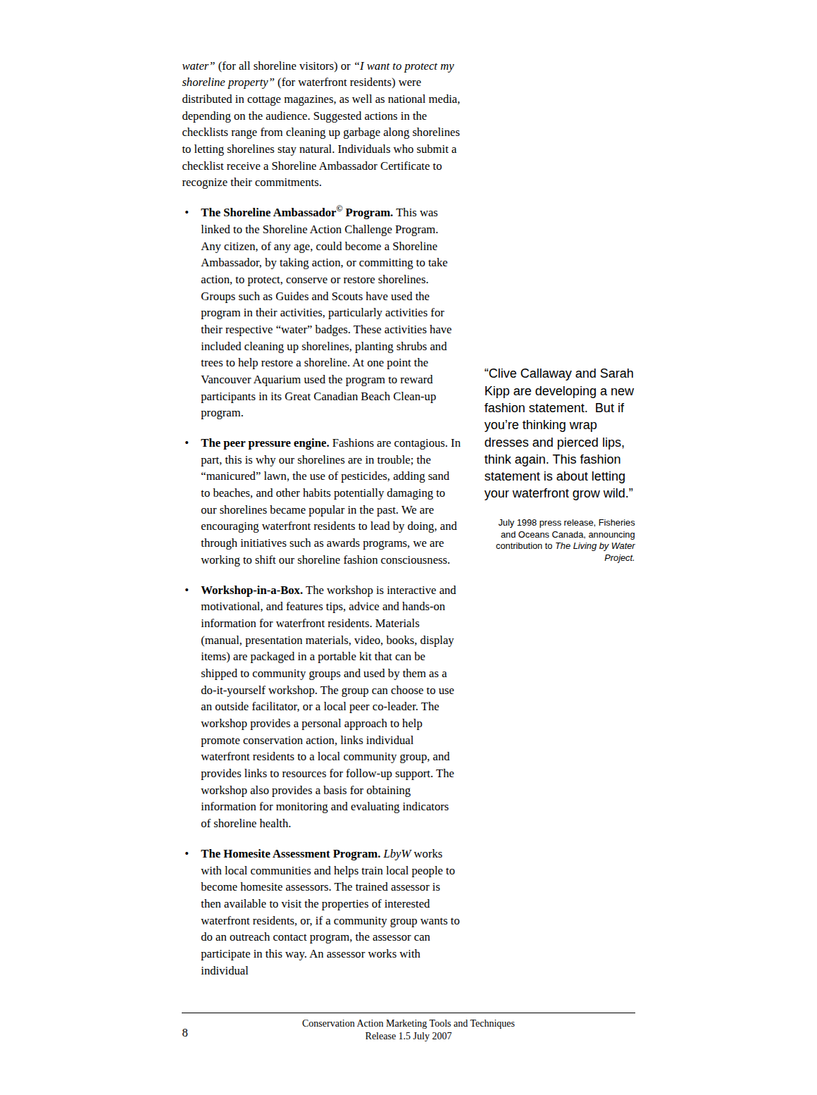water” (for all shoreline visitors) or “I want to protect my shoreline property” (for waterfront residents) were distributed in cottage magazines, as well as national media, depending on the audience. Suggested actions in the checklists range from cleaning up garbage along shorelines to letting shorelines stay natural. Individuals who submit a checklist receive a Shoreline Ambassador Certificate to recognize their commitments.
The Shoreline Ambassador© Program. This was linked to the Shoreline Action Challenge Program. Any citizen, of any age, could become a Shoreline Ambassador, by taking action, or committing to take action, to protect, conserve or restore shorelines. Groups such as Guides and Scouts have used the program in their activities, particularly activities for their respective “water” badges. These activities have included cleaning up shorelines, planting shrubs and trees to help restore a shoreline. At one point the Vancouver Aquarium used the program to reward participants in its Great Canadian Beach Clean-up program.
The peer pressure engine. Fashions are contagious. In part, this is why our shorelines are in trouble; the “manicured” lawn, the use of pesticides, adding sand to beaches, and other habits potentially damaging to our shorelines became popular in the past. We are encouraging waterfront residents to lead by doing, and through initiatives such as awards programs, we are working to shift our shoreline fashion consciousness.
Workshop-in-a-Box. The workshop is interactive and motivational, and features tips, advice and hands-on information for waterfront residents. Materials (manual, presentation materials, video, books, display items) are packaged in a portable kit that can be shipped to community groups and used by them as a do-it-yourself workshop. The group can choose to use an outside facilitator, or a local peer co-leader. The workshop provides a personal approach to help promote conservation action, links individual waterfront residents to a local community group, and provides links to resources for follow-up support. The workshop also provides a basis for obtaining information for monitoring and evaluating indicators of shoreline health.
The Homesite Assessment Program. LbyW works with local communities and helps train local people to become homesite assessors. The trained assessor is then available to visit the properties of interested waterfront residents, or, if a community group wants to do an outreach contact program, the assessor can participate in this way. An assessor works with individual
“Clive Callaway and Sarah Kipp are developing a new fashion statement. But if you’re thinking wrap dresses and pierced lips, think again. This fashion statement is about letting your waterfront grow wild.”
July 1998 press release, Fisheries and Oceans Canada, announcing contribution to The Living by Water Project.
8
Conservation Action Marketing Tools and Techniques
Release 1.5 July 2007